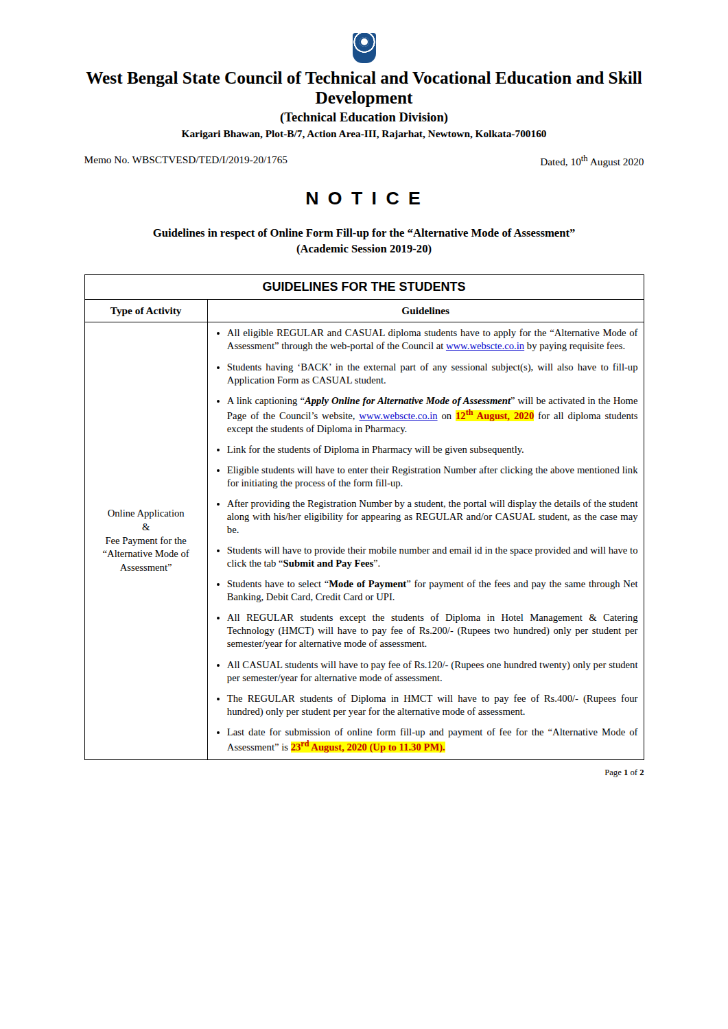West Bengal State Council of Technical and Vocational Education and Skill Development
(Technical Education Division)
Karigari Bhawan, Plot-B/7, Action Area-III, Rajarhat, Newtown, Kolkata-700160
Memo No. WBSCTVESD/TED/I/2019-20/1765 Dated, 10th August 2020
N O T I C E
Guidelines in respect of Online Form Fill-up for the “Alternative Mode of Assessment”
(Academic Session 2019-20)
| GUIDELINES FOR THE STUDENTS |
| --- |
| Type of Activity | Guidelines |
| Online Application & Fee Payment for the “Alternative Mode of Assessment” | All eligible REGULAR and CASUAL diploma students have to apply for the “Alternative Mode of Assessment” through the web-portal of the Council at www.webscte.co.in by paying requisite fees. Students having ‘BACK’ in the external part of any sessional subject(s), will also have to fill-up Application Form as CASUAL student. A link captioning “ Apply Online for Alternative Mode of Assessment ” will be activated in the Home Page of the Council’s website, www.webscte.co.in on 12 th August, 2020 for all diploma students except the students of Diploma in Pharmacy. Link for the students of Diploma in Pharmacy will be given subsequently. Eligible students will have to enter their Registration Number after clicking the above mentioned link for initiating the process of the form fill-up. After providing the Registration Number by a student, the portal will display the details of the student along with his/her eligibility for appearing as REGULAR and/or CASUAL student, as the case may be. Students will have to provide their mobile number and email id in the space provided and will have to click the tab “ Submit and Pay Fees ”. Students have to select “ Mode of Payment ” for payment of the fees and pay the same through Net Banking, Debit Card, Credit Card or UPI. All REGULAR students except the students of Diploma in Hotel Management & Catering Technology (HMCT) will have to pay fee of Rs.200/- (Rupees two hundred) only per student per semester/year for alternative mode of assessment. All CASUAL students will have to pay fee of Rs.120/- (Rupees one hundred twenty) only per student per semester/year for alternative mode of assessment. The REGULAR students of Diploma in HMCT will have to pay fee of Rs.400/- (Rupees four hundred) only per student per year for the alternative mode of assessment. Last date for submission of online form fill-up and payment of fee for the “Alternative Mode of Assessment” is 23 rd August, 2020 (Up to 11.30 PM). |
Page 1 of 2